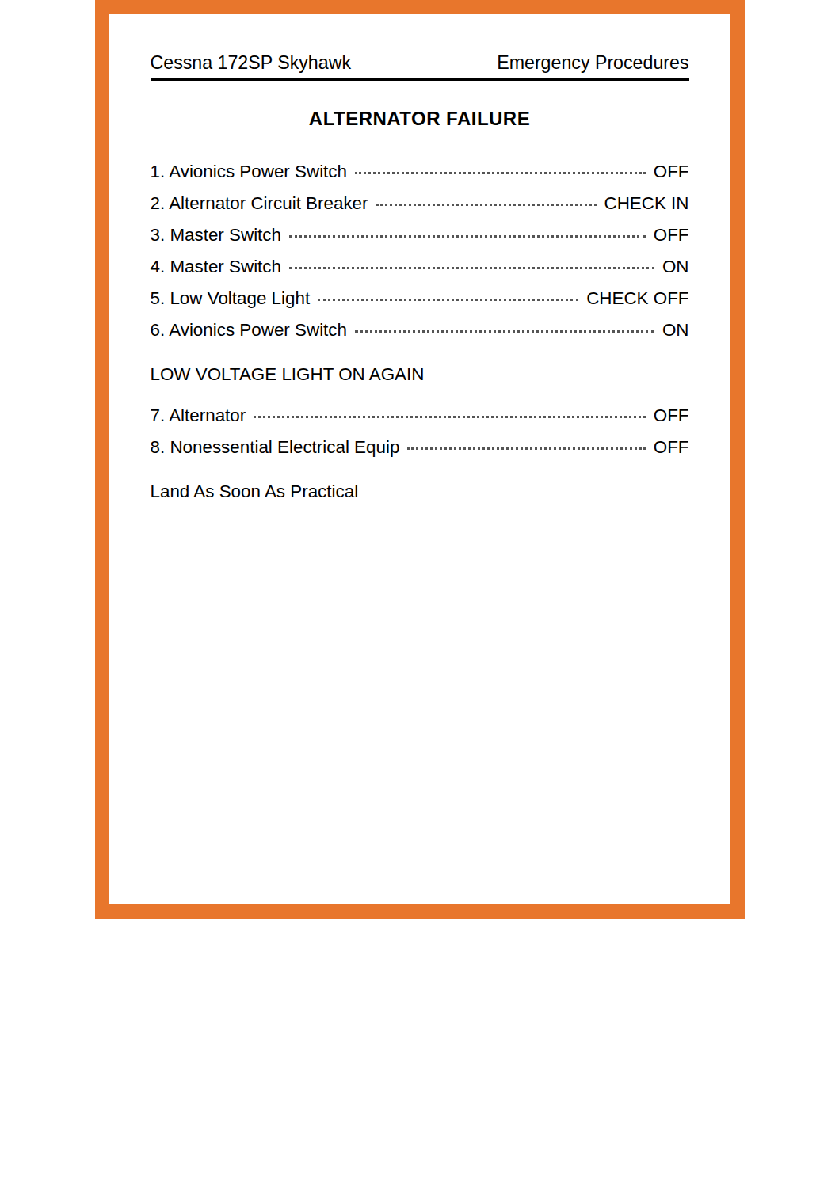Cessna 172SP Skyhawk Emergency Procedures
ALTERNATOR FAILURE
1. Avionics Power Switch OFF
2. Alternator Circuit Breaker CHECK IN
3. Master Switch OFF
4. Master Switch ON
5. Low Voltage Light CHECK OFF
6. Avionics Power Switch ON
LOW VOLTAGE LIGHT ON AGAIN
7. Alternator OFF
8. Nonessential Electrical Equip OFF
Land As Soon As Practical